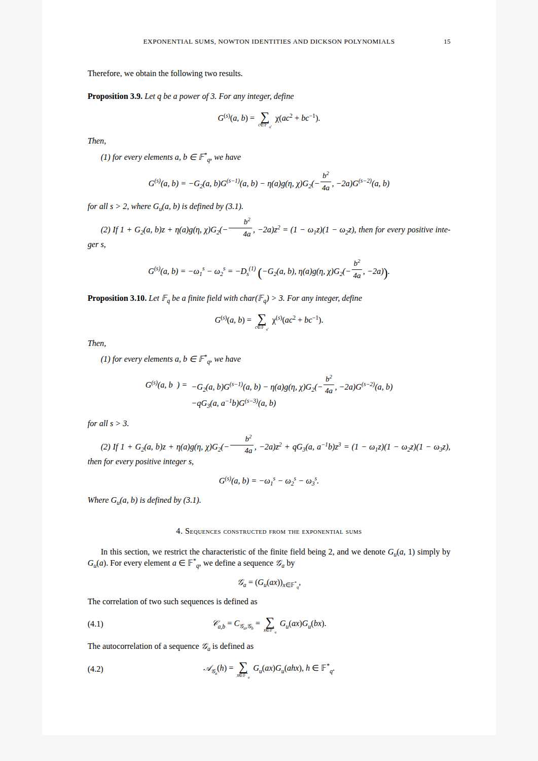EXPONENTIAL SUMS, NOWTON IDENTITIES AND DICKSON POLYNOMIALS 15
Therefore, we obtain the following two results.
Proposition 3.9. Let q be a power of 3. For any integer, define
G(s)(a, b) = ∑c∈𝔽*qs χ(ac2 + bc−1).
Then,
(1) for every elements a, b ∈ 𝔽*q, we have
G(s)(a, b) = −G2(a, b)G(s−1)(a, b) − η(a)g(η, χ)G2(−b24a, −2a)G(s−2)(a, b)
for all s > 2, where Gu(a, b) is defined by (3.1).
(2) If 1 + G2(a, b)z + η(a)g(η, χ)G2(−b24a, −2a)z2 = (1 − ω1z)(1 − ω2z), then for every positive integer s,
G(s)(a, b) = −ω1s − ω2s = −Ds(1) (−G2(a, b), η(a)g(η, χ)G2(−b24a, −2a)).
Proposition 3.10. Let 𝔽q be a finite field with char(𝔽q) > 3. For any integer, define
G(s)(a, b) = ∑c∈𝔽*qs χ(s)(ac2 + bc−1).
Then,
(1) for every elements a, b ∈ 𝔽*q, we have
| G ( s ) ( a , b | ) = | − G 2 ( a , b ) G ( s −1) ( a , b ) − η( a ) g (η, χ) G 2 (− b 2 4 a , −2 a ) G ( s −2) ( a , b ) |
| | | − qG 3 ( a , a −1 b ) G ( s −3) ( a , b ) |
for all s > 3.
(2) If 1 + G2(a, b)z + η(a)g(η, χ)G2(−b24a, −2a)z2 + qG3(a, a−1b)z3 = (1 − ω1z)(1 − ω2z)(1 − ω3z), then for every positive integer s,
G(s)(a, b) = −ω1s − ω2s − ω3s.
Where Gu(a, b) is defined by (3.1).
4. Sequences constructed from the exponential sums
In this section, we restrict the characteristic of the finite field being 2, and we denote Gu(a, 1) simply by Gu(a). For every element a ∈ 𝔽*q, we define a sequence 𝒢a by
𝒢a = (Gu(ax))x∈𝔽*q,
The correlation of two such sequences is defined as
(4.1)
𝒞a,b = C𝒢a,𝒢b = ∑x∈𝔽*q Gu(ax)Gu(bx).
The autocorrelation of a sequence 𝒢a is defined as
(4.2)
𝒜𝒢a(h) = ∑x∈𝔽*q Gu(ax)Gu(ahx), h ∈ 𝔽*q.